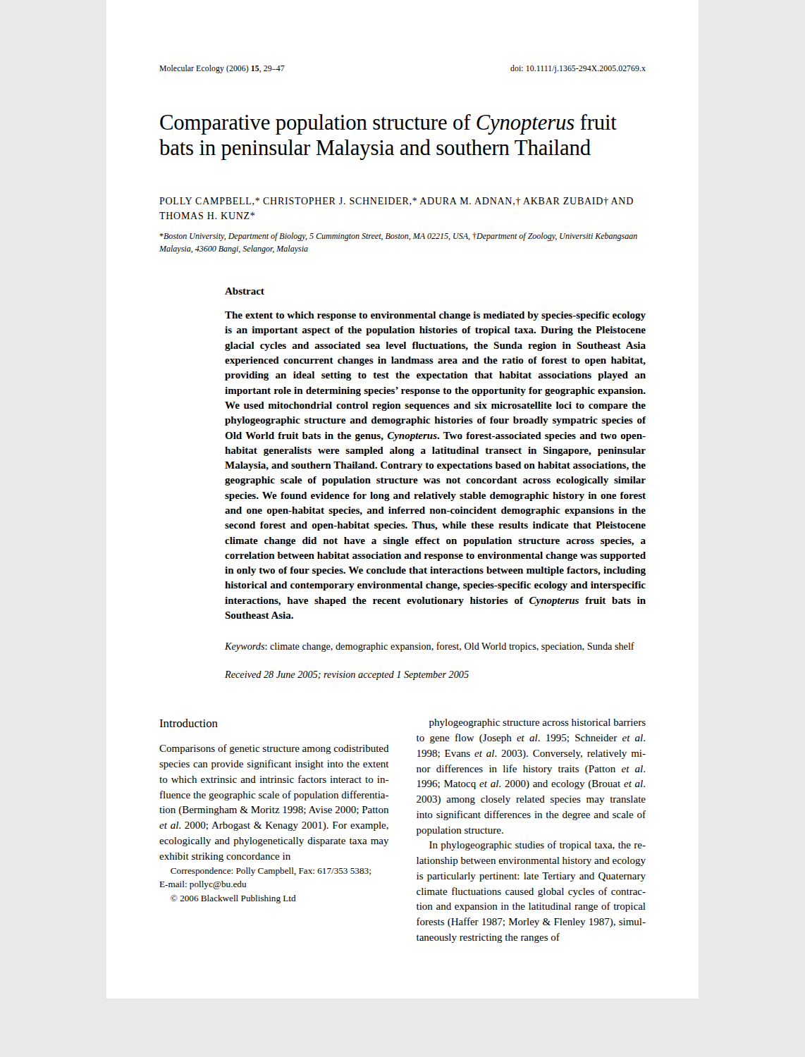Molecular Ecology (2006) 15, 29–47
doi: 10.1111/j.1365-294X.2005.02769.x
Comparative population structure of Cynopterus fruit bats in peninsular Malaysia and southern Thailand
POLLY CAMPBELL,* CHRISTOPHER J. SCHNEIDER,* ADURA M. ADNAN,† AKBAR ZUBAID† and THOMAS H. KUNZ*
*Boston University, Department of Biology, 5 Cummington Street, Boston, MA 02215, USA, †Department of Zoology, Universiti Kebangsaan Malaysia, 43600 Bangi, Selangor, Malaysia
Abstract
The extent to which response to environmental change is mediated by species-specific ecology is an important aspect of the population histories of tropical taxa. During the Pleistocene glacial cycles and associated sea level fluctuations, the Sunda region in Southeast Asia experienced concurrent changes in landmass area and the ratio of forest to open habitat, providing an ideal setting to test the expectation that habitat associations played an important role in determining species’ response to the opportunity for geographic expansion. We used mitochondrial control region sequences and six microsatellite loci to compare the phylogeographic structure and demographic histories of four broadly sympatric species of Old World fruit bats in the genus, Cynopterus. Two forest-associated species and two open-habitat generalists were sampled along a latitudinal transect in Singapore, peninsular Malaysia, and southern Thailand. Contrary to expectations based on habitat associations, the geographic scale of population structure was not concordant across ecologically similar species. We found evidence for long and relatively stable demographic history in one forest and one open-habitat species, and inferred non-coincident demographic expansions in the second forest and open-habitat species. Thus, while these results indicate that Pleistocene climate change did not have a single effect on population structure across species, a correlation between habitat association and response to environmental change was supported in only two of four species. We conclude that interactions between multiple factors, including historical and contemporary environmental change, species-specific ecology and interspecific interactions, have shaped the recent evolutionary histories of Cynopterus fruit bats in Southeast Asia.
Keywords: climate change, demographic expansion, forest, Old World tropics, speciation, Sunda shelf
Received 28 June 2005; revision accepted 1 September 2005
Introduction
Comparisons of genetic structure among codistributed species can provide significant insight into the extent to which extrinsic and intrinsic factors interact to influence the geographic scale of population differentiation (Bermingham & Moritz 1998; Avise 2000; Patton et al. 2000; Arbogast & Kenagy 2001). For example, ecologically and phylogenetically disparate taxa may exhibit striking concordance in
Correspondence: Polly Campbell, Fax: 617/353 5383;
E-mail: pollyc@bu.edu
© 2006 Blackwell Publishing Ltd
phylogeographic structure across historical barriers to gene flow (Joseph et al. 1995; Schneider et al. 1998; Evans et al. 2003). Conversely, relatively minor differences in life history traits (Patton et al. 1996; Matocq et al. 2000) and ecology (Brouat et al. 2003) among closely related species may translate into significant differences in the degree and scale of population structure.
In phylogeographic studies of tropical taxa, the relationship between environmental history and ecology is particularly pertinent: late Tertiary and Quaternary climate fluctuations caused global cycles of contraction and expansion in the latitudinal range of tropical forests (Haffer 1987; Morley & Flenley 1987), simultaneously restricting the ranges of